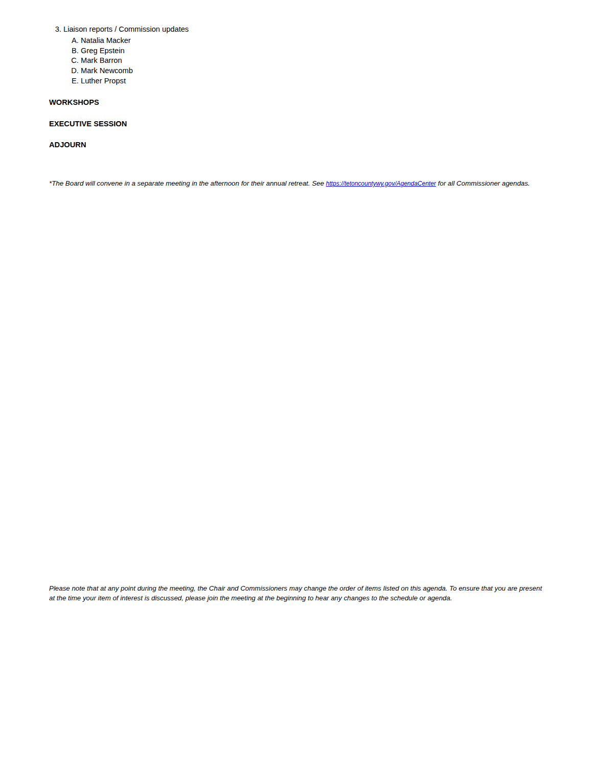Liaison reports / Commission updates
Natalia Macker
Greg Epstein
Mark Barron
Mark Newcomb
Luther Propst
WORKSHOPS
EXECUTIVE SESSION
ADJOURN
*The Board will convene in a separate meeting in the afternoon for their annual retreat. See https://tetoncountywy.gov/AgendaCenter for all Commissioner agendas.
Please note that at any point during the meeting, the Chair and Commissioners may change the order of items listed on this agenda. To ensure that you are present at the time your item of interest is discussed, please join the meeting at the beginning to hear any changes to the schedule or agenda.